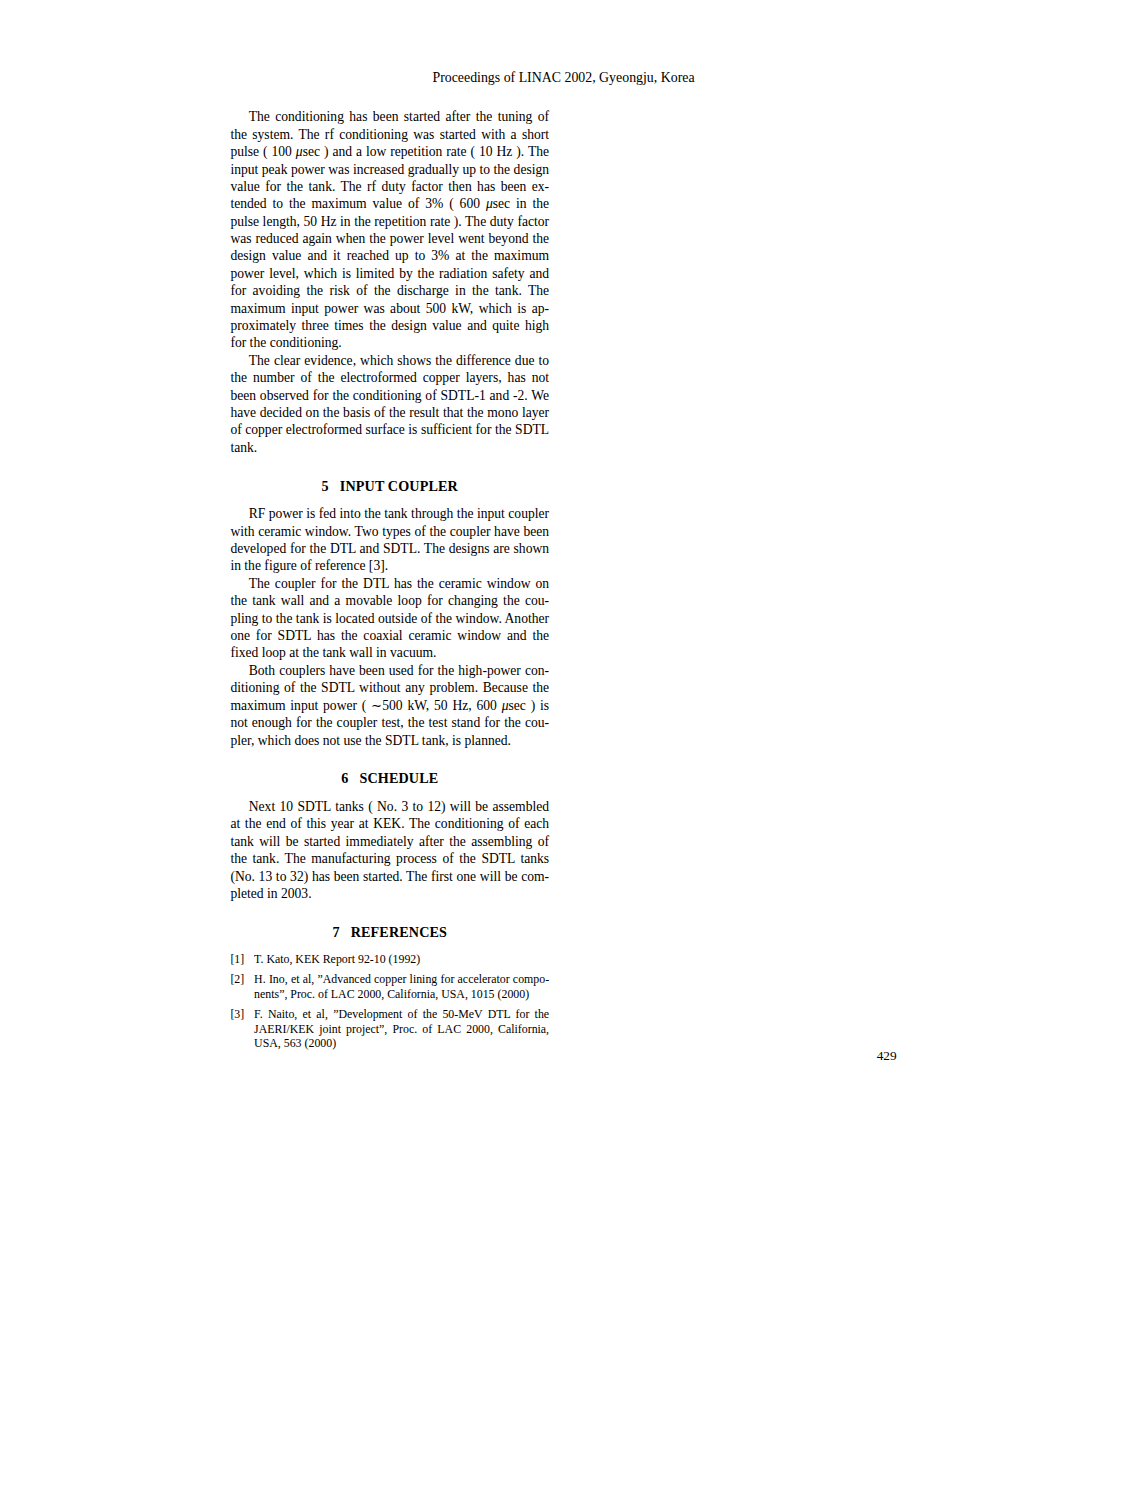Proceedings of LINAC 2002, Gyeongju, Korea
The conditioning has been started after the tuning of the system. The rf conditioning was started with a short pulse ( 100 μsec ) and a low repetition rate ( 10 Hz ). The input peak power was increased gradually up to the design value for the tank. The rf duty factor then has been extended to the maximum value of 3% ( 600 μsec in the pulse length, 50 Hz in the repetition rate ). The duty factor was reduced again when the power level went beyond the design value and it reached up to 3% at the maximum power level, which is limited by the radiation safety and for avoiding the risk of the discharge in the tank. The maximum input power was about 500 kW, which is approximately three times the design value and quite high for the conditioning.
The clear evidence, which shows the difference due to the number of the electroformed copper layers, has not been observed for the conditioning of SDTL-1 and -2. We have decided on the basis of the result that the mono layer of copper electroformed surface is sufficient for the SDTL tank.
5 INPUT COUPLER
RF power is fed into the tank through the input coupler with ceramic window. Two types of the coupler have been developed for the DTL and SDTL. The designs are shown in the figure of reference [3].
The coupler for the DTL has the ceramic window on the tank wall and a movable loop for changing the coupling to the tank is located outside of the window. Another one for SDTL has the coaxial ceramic window and the fixed loop at the tank wall in vacuum.
Both couplers have been used for the high-power conditioning of the SDTL without any problem. Because the maximum input power ( ∼500 kW, 50 Hz, 600 μsec ) is not enough for the coupler test, the test stand for the coupler, which does not use the SDTL tank, is planned.
6 SCHEDULE
Next 10 SDTL tanks ( No. 3 to 12) will be assembled at the end of this year at KEK. The conditioning of each tank will be started immediately after the assembling of the tank. The manufacturing process of the SDTL tanks (No. 13 to 32) has been started. The first one will be completed in 2003.
7 REFERENCES
[1]
T. Kato, KEK Report 92-10 (1992)
[2]
H. Ino, et al, ”Advanced copper lining for accelerator components”, Proc. of LAC 2000, California, USA, 1015 (2000)
[3]
F. Naito, et al, ”Development of the 50-MeV DTL for the JAERI/KEK joint project”, Proc. of LAC 2000, California, USA, 563 (2000)
429